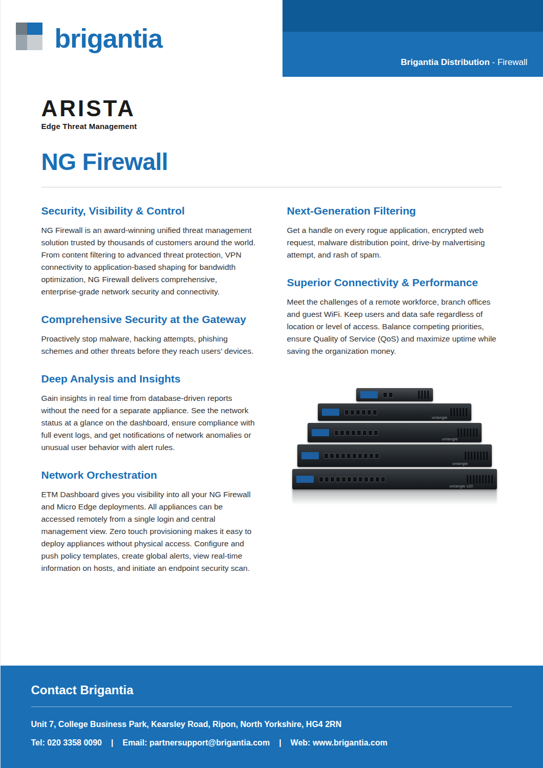brigantia
Brigantia Distribution - Firewall
ARISTA
Edge Threat Management
NG Firewall
Security, Visibility & Control
NG Firewall is an award-winning unified threat management solution trusted by thousands of customers around the world. From content filtering to advanced threat protection, VPN connectivity to application-based shaping for bandwidth optimization, NG Firewall delivers comprehensive, enterprise-grade network security and connectivity.
Comprehensive Security at the Gateway
Proactively stop malware, hacking attempts, phishing schemes and other threats before they reach users’ devices.
Deep Analysis and Insights
Gain insights in real time from database-driven reports without the need for a separate appliance. See the network status at a glance on the dashboard, ensure compliance with full event logs, and get notifications of network anomalies or unusual user behavior with alert rules.
Network Orchestration
ETM Dashboard gives you visibility into all your NG Firewall and Micro Edge deployments. All appliances can be accessed remotely from a single login and central management view. Zero touch provisioning makes it easy to deploy appliances without physical access. Configure and push policy templates, create global alerts, view real-time information on hosts, and initiate an endpoint security scan.
Next-Generation Filtering
Get a handle on every rogue application, encrypted web request, malware distribution point, drive-by malvertising attempt, and rash of spam.
Superior Connectivity & Performance
Meet the challenges of a remote workforce, branch offices and guest WiFi. Keep users and data safe regardless of location or level of access. Balance competing priorities, ensure Quality of Service (QoS) and maximize uptime while saving the organization money.
untangle
untangle
untangle
untangle c20
Contact Brigantia
Unit 7, College Business Park, Kearsley Road, Ripon, North Yorkshire, HG4 2RN
Tel: 020 3358 0090|Email: partnersupport@brigantia.com|Web: www.brigantia.com